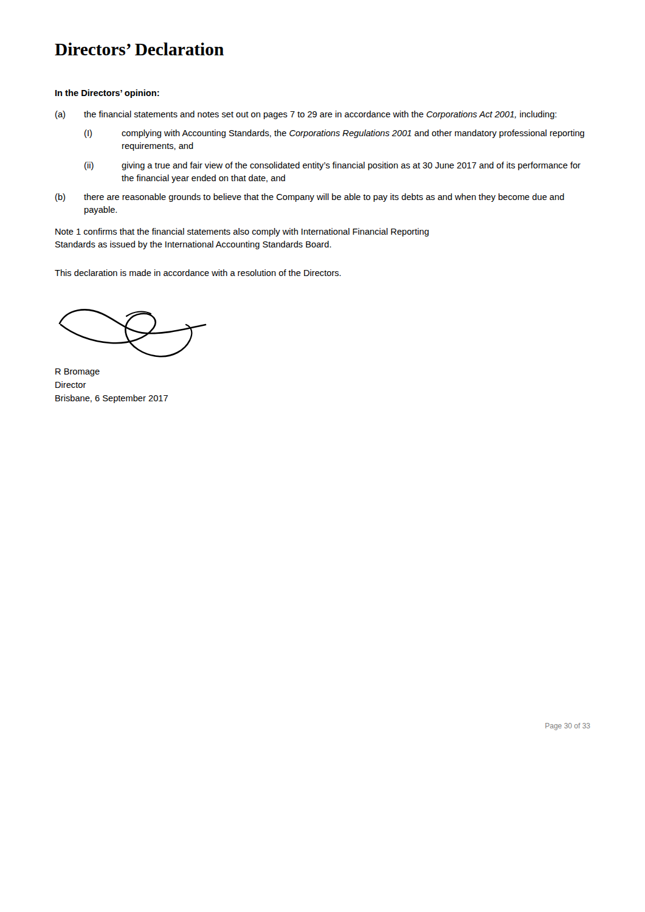Directors’ Declaration
In the Directors’ opinion:
(a)
the financial statements and notes set out on pages 7 to 29 are in accordance with the Corporations Act 2001, including:
(I)
complying with Accounting Standards, the Corporations Regulations 2001 and other mandatory professional reporting requirements, and
(ii)
giving a true and fair view of the consolidated entity’s financial position as at 30 June 2017 and of its performance for the financial year ended on that date, and
(b)
there are reasonable grounds to believe that the Company will be able to pay its debts as and when they become due and payable.
Note 1 confirms that the financial statements also comply with International Financial Reporting
Standards as issued by the International Accounting Standards Board.
This declaration is made in accordance with a resolution of the Directors.
R Bromage
Director
Brisbane, 6 September 2017
Page 30 of 33